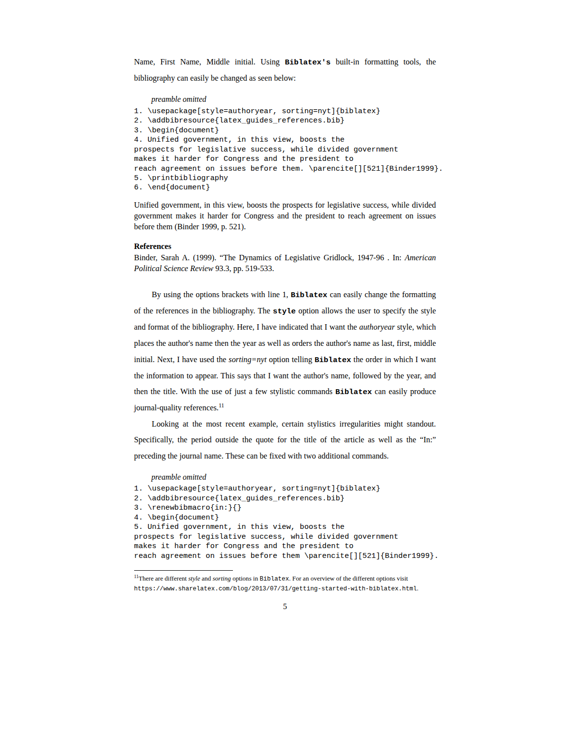Name, First Name, Middle initial. Using Biblatex's built-in formatting tools, the bibliography can easily be changed as seen below:
preamble omitted
1. \usepackage[style=authoryear, sorting=nyt]{biblatex}
2. \addbibresource{latex_guides_references.bib}
3. \begin{document}
4. Unified government, in this view, boosts the
prospects for legislative success, while divided government
makes it harder for Congress and the president to
reach agreement on issues before them. \parencite[][521]{Binder1999}.
5. \printbibliography
6. \end{document}
Unified government, in this view, boosts the prospects for legislative success, while divided government makes it harder for Congress and the president to reach agreement on issues before them (Binder 1999, p. 521).
References
Binder, Sarah A. (1999). “The Dynamics of Legislative Gridlock, 1947-96 . In: American Political Science Review 93.3, pp. 519-533.
By using the options brackets with line 1, Biblatex can easily change the formatting of the references in the bibliography. The style option allows the user to specify the style and format of the bibliography. Here, I have indicated that I want the authoryear style, which places the author's name then the year as well as orders the author's name as last, first, middle initial. Next, I have used the sorting=nyt option telling Biblatex the order in which I want the information to appear. This says that I want the author's name, followed by the year, and then the title. With the use of just a few stylistic commands Biblatex can easily produce journal-quality references.11
Looking at the most recent example, certain stylistics irregularities might standout. Specifically, the period outside the quote for the title of the article as well as the “In:” preceding the journal name. These can be fixed with two additional commands.
preamble omitted
1. \usepackage[style=authoryear, sorting=nyt]{biblatex}
2. \addbibresource{latex_guides_references.bib}
3. \renewbibmacro{in:}{}
4. \begin{document}
5. Unified government, in this view, boosts the
prospects for legislative success, while divided government
makes it harder for Congress and the president to
reach agreement on issues before them \parencite[][521]{Binder1999}.
11There are different style and sorting options in Biblatex. For an overview of the different options visit https://www.sharelatex.com/blog/2013/07/31/getting-started-with-biblatex.html.
5